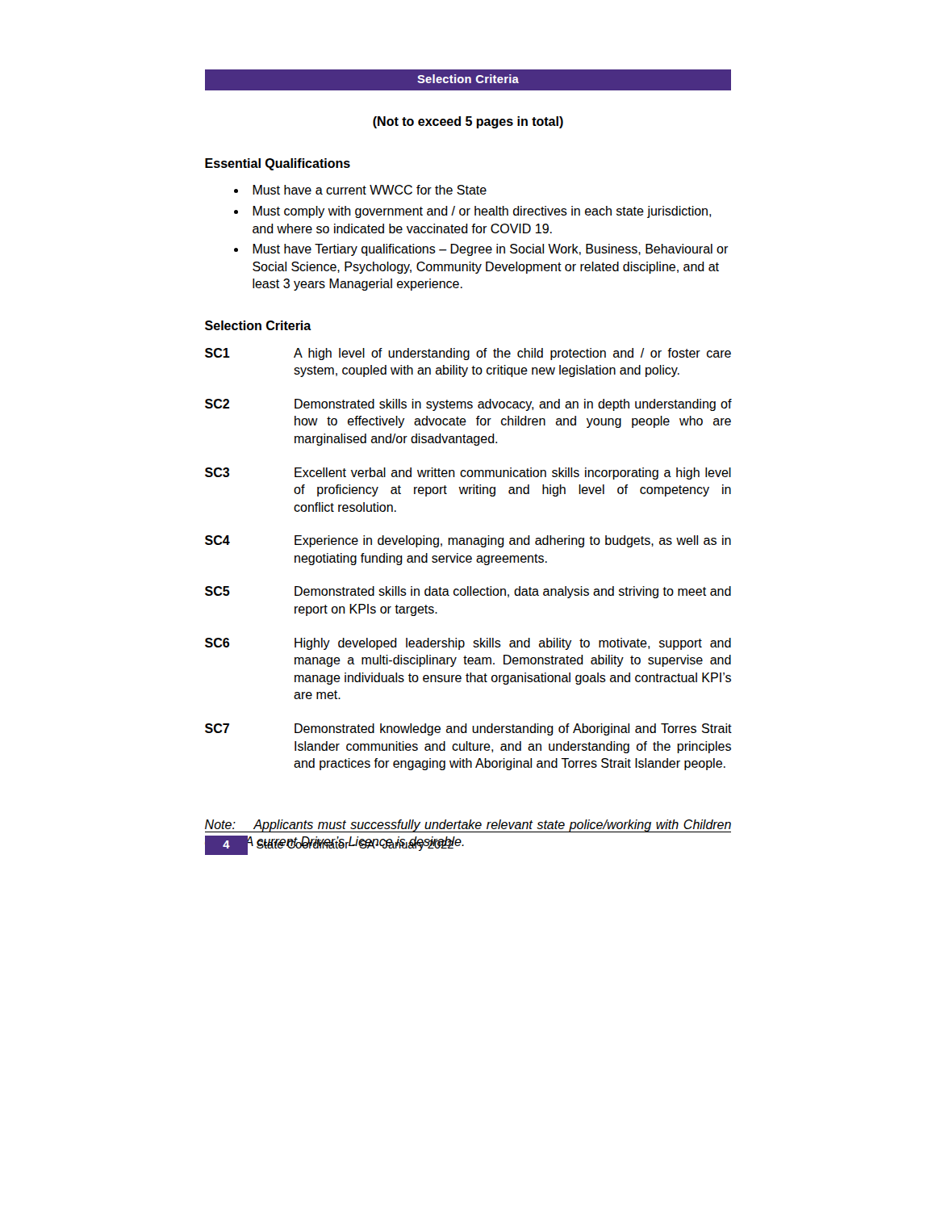Selection Criteria
(Not to exceed 5 pages in total)
Essential Qualifications
Must have a current WWCC for the State
Must comply with government and / or health directives in each state jurisdiction, and where so indicated be vaccinated for COVID 19.
Must have Tertiary qualifications – Degree in Social Work, Business, Behavioural or Social Science, Psychology, Community Development or related discipline, and at least 3 years Managerial experience.
Selection Criteria
| SC1 | A high level of understanding of the child protection and / or foster care system, coupled with an ability to critique new legislation and policy. |
| SC2 | Demonstrated skills in systems advocacy, and an in depth understanding of how to effectively advocate for children and young people who are marginalised and/or disadvantaged. |
| SC3 | Excellent verbal and written communication skills incorporating a high level of proficiency at report writing and high level of competency in conflict resolution. |
| SC4 | Experience in developing, managing and adhering to budgets, as well as in negotiating funding and service agreements. |
| SC5 | Demonstrated skills in data collection, data analysis and striving to meet and report on KPIs or targets. |
| SC6 | Highly developed leadership skills and ability to motivate, support and manage a multi-disciplinary team. Demonstrated ability to supervise and manage individuals to ensure that organisational goals and contractual KPI’s are met. |
| SC7 | Demonstrated knowledge and understanding of Aboriginal and Torres Strait Islander communities and culture, and an understanding of the principles and practices for engaging with Aboriginal and Torres Strait Islander people. |
Note: Applicants must successfully undertake relevant state police/working with Children check. A current Driver’s Licence is desirable.
4
State Coordinator - SA- January 2022